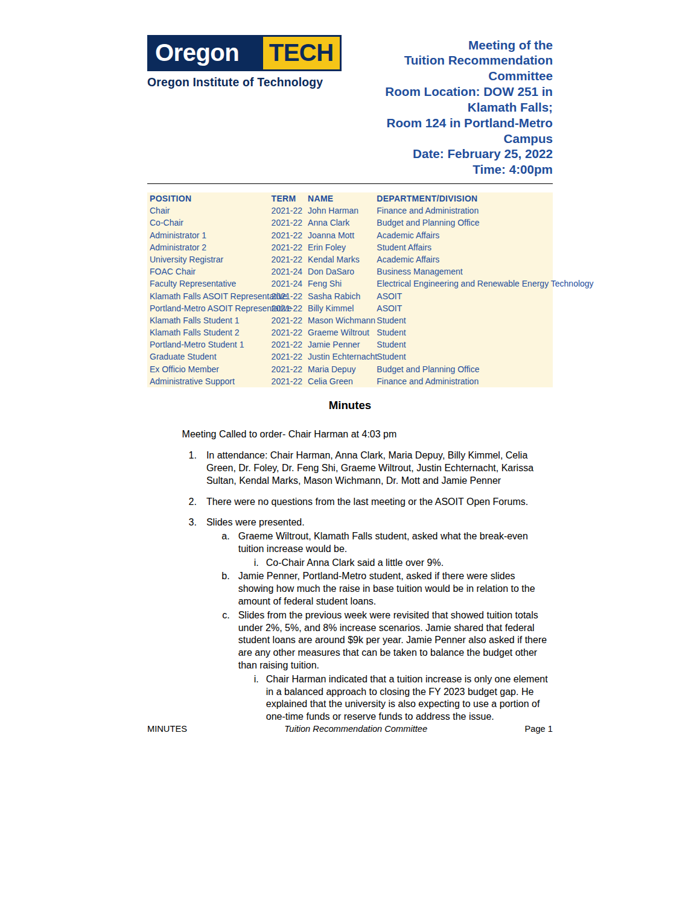Oregon TECH
Oregon Institute of Technology
Meeting of the
Tuition Recommendation Committee
Room Location: DOW 251 in Klamath Falls;
Room 124 in Portland-Metro Campus
Date: February 25, 2022
Time: 4:00pm
| POSITION | TERM | NAME | DEPARTMENT/DIVISION |
| --- | --- | --- | --- |
| Chair | 2021-22 | John Harman | Finance and Administration |
| Co-Chair | 2021-22 | Anna Clark | Budget and Planning Office |
| Administrator 1 | 2021-22 | Joanna Mott | Academic Affairs |
| Administrator 2 | 2021-22 | Erin Foley | Student Affairs |
| University Registrar | 2021-22 | Kendal Marks | Academic Affairs |
| FOAC Chair | 2021-24 | Don DaSaro | Business Management |
| Faculty Representative | 2021-24 | Feng Shi | Electrical Engineering and Renewable Energy Technology |
| Klamath Falls ASOIT Representative | 2021-22 | Sasha Rabich | ASOIT |
| Portland-Metro ASOIT Representative | 2021-22 | Billy Kimmel | ASOIT |
| Klamath Falls Student 1 | 2021-22 | Mason Wichmann | Student |
| Klamath Falls Student 2 | 2021-22 | Graeme Wiltrout | Student |
| Portland-Metro Student 1 | 2021-22 | Jamie Penner | Student |
| Graduate Student | 2021-22 | Justin Echternacht | Student |
| Ex Officio Member | 2021-22 | Maria Depuy | Budget and Planning Office |
| Administrative Support | 2021-22 | Celia Green | Finance and Administration |
Minutes
Meeting Called to order- Chair Harman at 4:03 pm
In attendance: Chair Harman, Anna Clark, Maria Depuy, Billy Kimmel, Celia Green, Dr. Foley, Dr. Feng Shi, Graeme Wiltrout, Justin Echternacht, Karissa Sultan, Kendal Marks, Mason Wichmann, Dr. Mott and Jamie Penner
There were no questions from the last meeting or the ASOIT Open Forums.
Slides were presented.
Graeme Wiltrout, Klamath Falls student, asked what the break-even tuition increase would be.
Co-Chair Anna Clark said a little over 9%.
Jamie Penner, Portland-Metro student, asked if there were slides showing how much the raise in base tuition would be in relation to the amount of federal student loans.
Slides from the previous week were revisited that showed tuition totals under 2%, 5%, and 8% increase scenarios. Jamie shared that federal student loans are around $9k per year. Jamie Penner also asked if there are any other measures that can be taken to balance the budget other than raising tuition.
Chair Harman indicated that a tuition increase is only one element in a balanced approach to closing the FY 2023 budget gap. He explained that the university is also expecting to use a portion of one-time funds or reserve funds to address the issue.
MINUTES
Tuition Recommendation Committee
Page 1